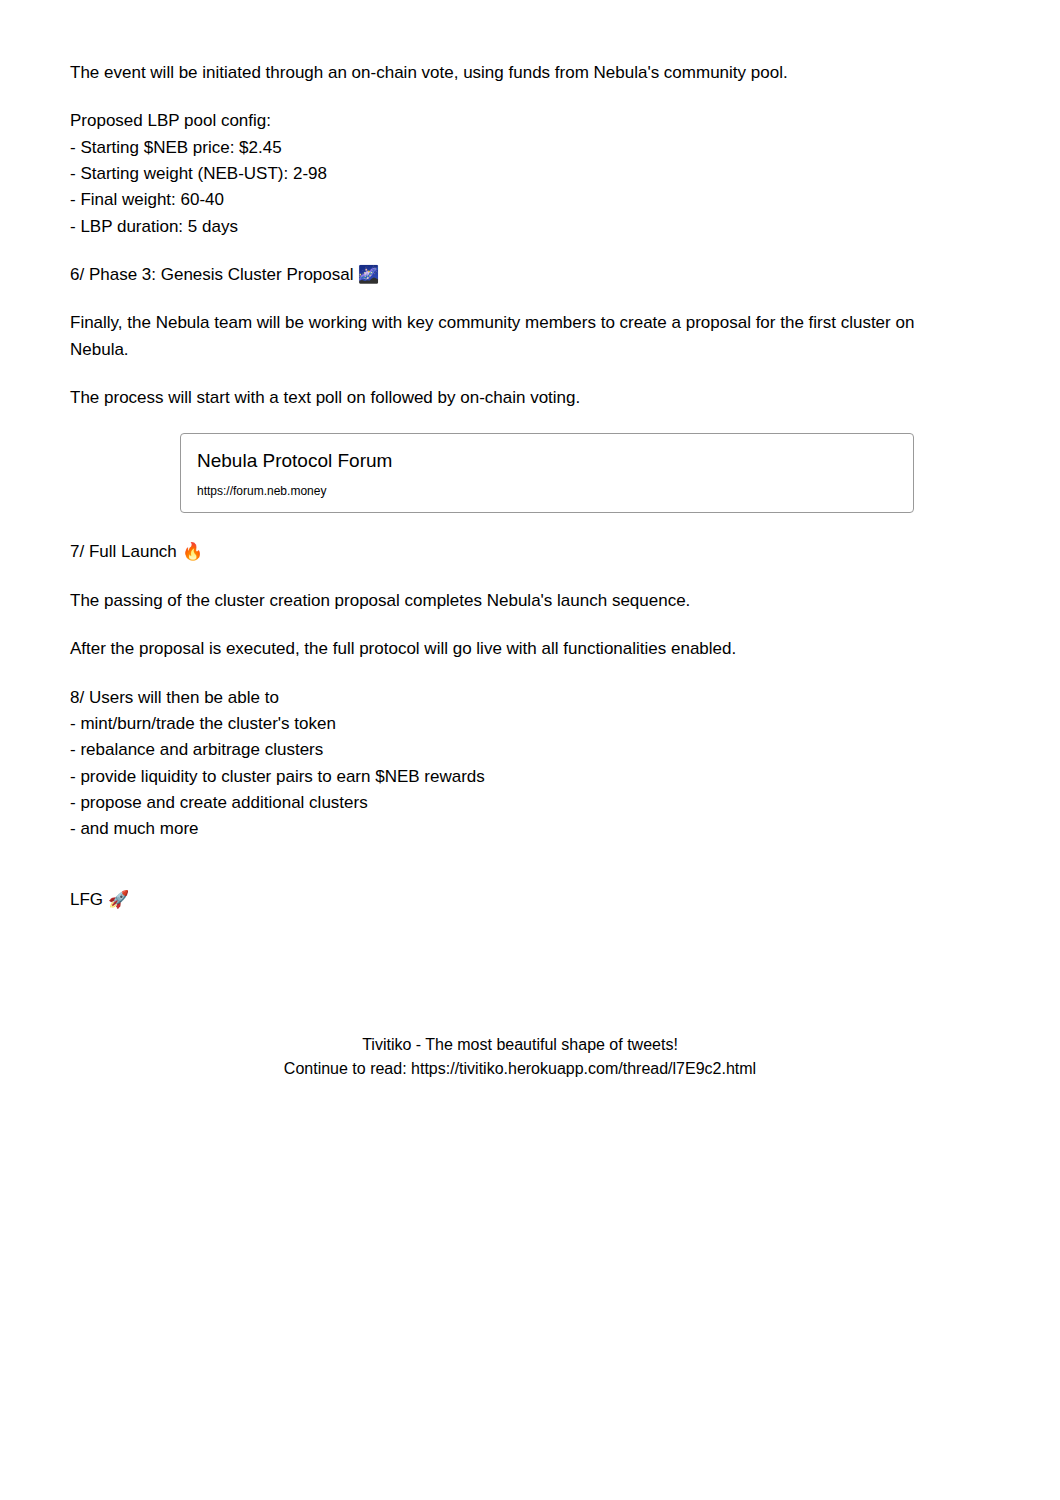The event will be initiated through an on-chain vote, using funds from Nebula's community pool.
Proposed LBP pool config:
- Starting $NEB price: $2.45
- Starting weight (NEB-UST): 2-98
- Final weight: 60-40
- LBP duration: 5 days
6/ Phase 3: Genesis Cluster Proposal 🌌
Finally, the Nebula team will be working with key community members to create a proposal for the first cluster on Nebula.
The process will start with a text poll on followed by on-chain voting.
Nebula Protocol Forum
https://forum.neb.money
7/ Full Launch 🔥
The passing of the cluster creation proposal completes Nebula's launch sequence.
After the proposal is executed, the full protocol will go live with all functionalities enabled.
8/ Users will then be able to
- mint/burn/trade the cluster's token
- rebalance and arbitrage clusters
- provide liquidity to cluster pairs to earn $NEB rewards
- propose and create additional clusters
- and much more
LFG 🚀
Tivitiko - The most beautiful shape of tweets!
Continue to read: https://tivitiko.herokuapp.com/thread/l7E9c2.html